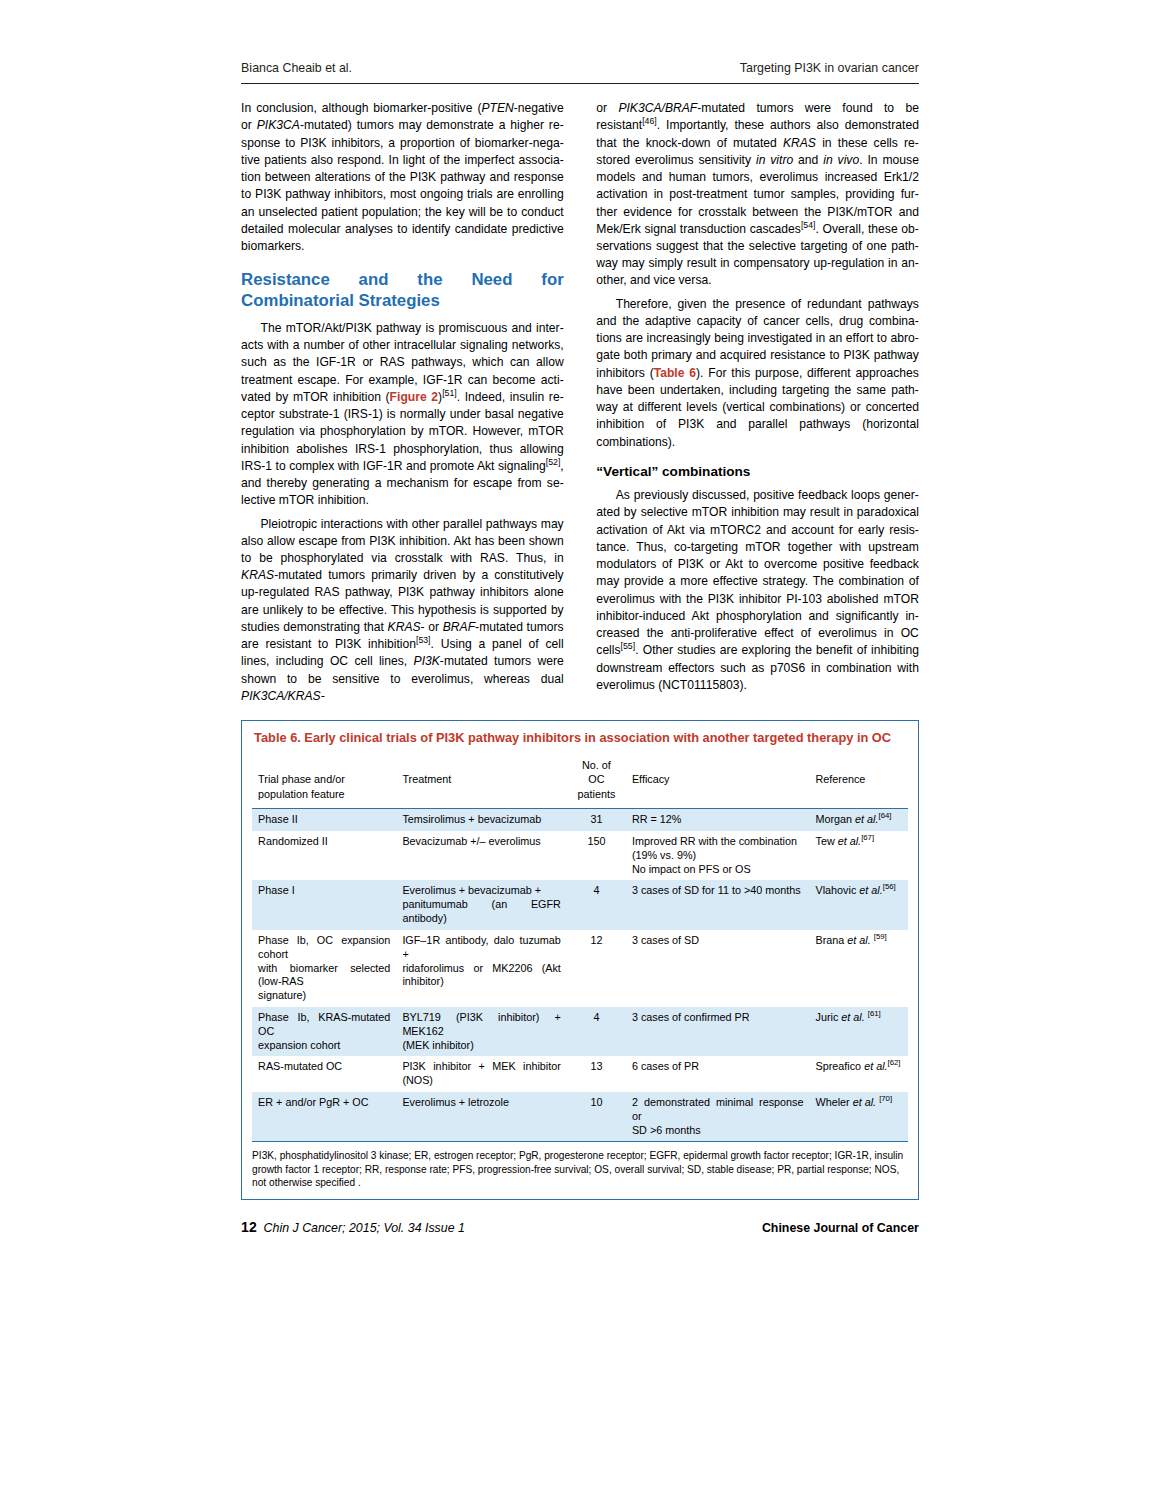Bianca Cheaib et al.
Targeting PI3K in ovarian cancer
In conclusion, although biomarker-positive (PTEN-negative or PIK3CA-mutated) tumors may demonstrate a higher response to PI3K inhibitors, a proportion of biomarker-negative patients also respond. In light of the imperfect association between alterations of the PI3K pathway and response to PI3K pathway inhibitors, most ongoing trials are enrolling an unselected patient population; the key will be to conduct detailed molecular analyses to identify candidate predictive biomarkers.
Resistance and the Need for Combinatorial Strategies
The mTOR/Akt/PI3K pathway is promiscuous and interacts with a number of other intracellular signaling networks, such as the IGF-1R or RAS pathways, which can allow treatment escape. For example, IGF-1R can become activated by mTOR inhibition (Figure 2)[51]. Indeed, insulin receptor substrate-1 (IRS-1) is normally under basal negative regulation via phosphorylation by mTOR. However, mTOR inhibition abolishes IRS-1 phosphorylation, thus allowing IRS-1 to complex with IGF-1R and promote Akt signaling[52], and thereby generating a mechanism for escape from selective mTOR inhibition.
Pleiotropic interactions with other parallel pathways may also allow escape from PI3K inhibition. Akt has been shown to be phosphorylated via crosstalk with RAS. Thus, in KRAS-mutated tumors primarily driven by a constitutively up-regulated RAS pathway, PI3K pathway inhibitors alone are unlikely to be effective. This hypothesis is supported by studies demonstrating that KRAS- or BRAF-mutated tumors are resistant to PI3K inhibition[53]. Using a panel of cell lines, including OC cell lines, PI3K-mutated tumors were shown to be sensitive to everolimus, whereas dual PIK3CA/KRAS-
or PIK3CA/BRAF-mutated tumors were found to be resistant[46]. Importantly, these authors also demonstrated that the knock-down of mutated KRAS in these cells restored everolimus sensitivity in vitro and in vivo. In mouse models and human tumors, everolimus increased Erk1/2 activation in post-treatment tumor samples, providing further evidence for crosstalk between the PI3K/mTOR and Mek/Erk signal transduction cascades[54]. Overall, these observations suggest that the selective targeting of one pathway may simply result in compensatory up-regulation in another, and vice versa.
Therefore, given the presence of redundant pathways and the adaptive capacity of cancer cells, drug combinations are increasingly being investigated in an effort to abrogate both primary and acquired resistance to PI3K pathway inhibitors (Table 6). For this purpose, different approaches have been undertaken, including targeting the same pathway at different levels (vertical combinations) or concerted inhibition of PI3K and parallel pathways (horizontal combinations).
“Vertical” combinations
As previously discussed, positive feedback loops generated by selective mTOR inhibition may result in paradoxical activation of Akt via mTORC2 and account for early resistance. Thus, co-targeting mTOR together with upstream modulators of PI3K or Akt to overcome positive feedback may provide a more effective strategy. The combination of everolimus with the PI3K inhibitor PI-103 abolished mTOR inhibitor-induced Akt phosphorylation and significantly increased the anti-proliferative effect of everolimus in OC cells[55]. Other studies are exploring the benefit of inhibiting downstream effectors such as p70S6 in combination with everolimus (NCT01115803).
Table 6. Early clinical trials of PI3K pathway inhibitors in association with another targeted therapy in OC
| Trial phase and/or | Treatment | No. of OC | Efficacy | Reference |
| --- | --- | --- | --- | --- |
| population feature | | patients | | |
| Phase II | Temsirolimus + bevacizumab | 31 | RR = 12% | Morgan et al. [64] |
| Randomized II | Bevacizumab +/– everolimus | 150 | Improved RR with the combination (19% vs. 9%) No impact on PFS or OS | Tew et al. [67] |
| Phase I | Everolimus + bevacizumab + panitumumab (an EGFR antibody) | 4 | 3 cases of SD for 11 to >40 months | Vlahovic et al. [56] |
| Phase Ib, OC expansion cohort with biomarker selected (low-RAS signature) | IGF–1R antibody, dalo tuzumab + ridaforolimus or MK2206 (Akt inhibitor) | 12 | 3 cases of SD | Brana et al. [59] |
| Phase Ib, KRAS-mutated OC expansion cohort | BYL719 (PI3K inhibitor) + MEK162 (MEK inhibitor) | 4 | 3 cases of confirmed PR | Juric et al. [61] |
| RAS-mutated OC | PI3K inhibitor + MEK inhibitor (NOS) | 13 | 6 cases of PR | Spreafico et al. [62] |
| ER + and/or PgR + OC | Everolimus + letrozole | 10 | 2 demonstrated minimal response or SD >6 months | Wheler et al. [70] |
PI3K, phosphatidylinositol 3 kinase; ER, estrogen receptor; PgR, progesterone receptor; EGFR, epidermal growth factor receptor; IGR-1R, insulin growth factor 1 receptor; RR, response rate; PFS, progression-free survival; OS, overall survival; SD, stable disease; PR, partial response; NOS, not otherwise specified .
12 Chin J Cancer; 2015; Vol. 34 Issue 1
Chinese Journal of Cancer